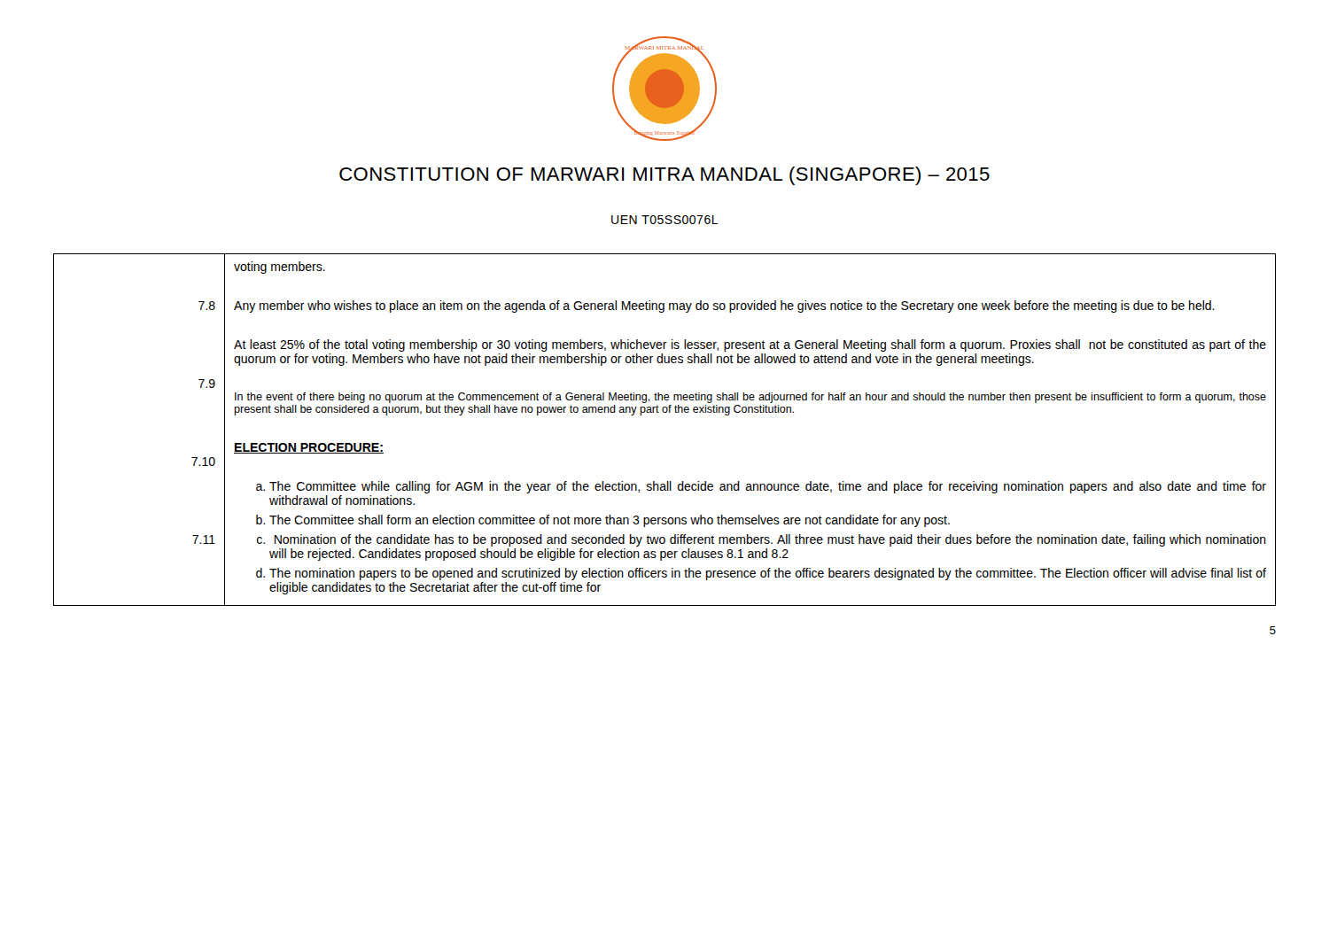CONSTITUTION OF MARWARI MITRA MANDAL (SINGAPORE) – 2015
UEN T05SS0076L
| 7.8 7.9 7.10 7.11 | voting members. Any member who wishes to place an item on the agenda of a General Meeting may do so provided he gives notice to the Secretary one week before the meeting is due to be held. At least 25% of the total voting membership or 30 voting members, whichever is lesser, present at a General Meeting shall form a quorum. Proxies shall not be constituted as part of the quorum or for voting. Members who have not paid their membership or other dues shall not be allowed to attend and vote in the general meetings. In the event of there being no quorum at the Commencement of a General Meeting, the meeting shall be adjourned for half an hour and should the number then present be insufficient to form a quorum, those present shall be considered a quorum, but they shall have no power to amend any part of the existing Constitution. ELECTION PROCEDURE: The Committee while calling for AGM in the year of the election, shall decide and announce date, time and place for receiving nomination papers and also date and time for withdrawal of nominations. The Committee shall form an election committee of not more than 3 persons who themselves are not candidate for any post. Nomination of the candidate has to be proposed and seconded by two different members. All three must have paid their dues before the nomination date, failing which nomination will be rejected. Candidates proposed should be eligible for election as per clauses 8.1 and 8.2 The nomination papers to be opened and scrutinized by election officers in the presence of the office bearers designated by the committee. The Election officer will advise final list of eligible candidates to the Secretariat after the cut-off time for |
5